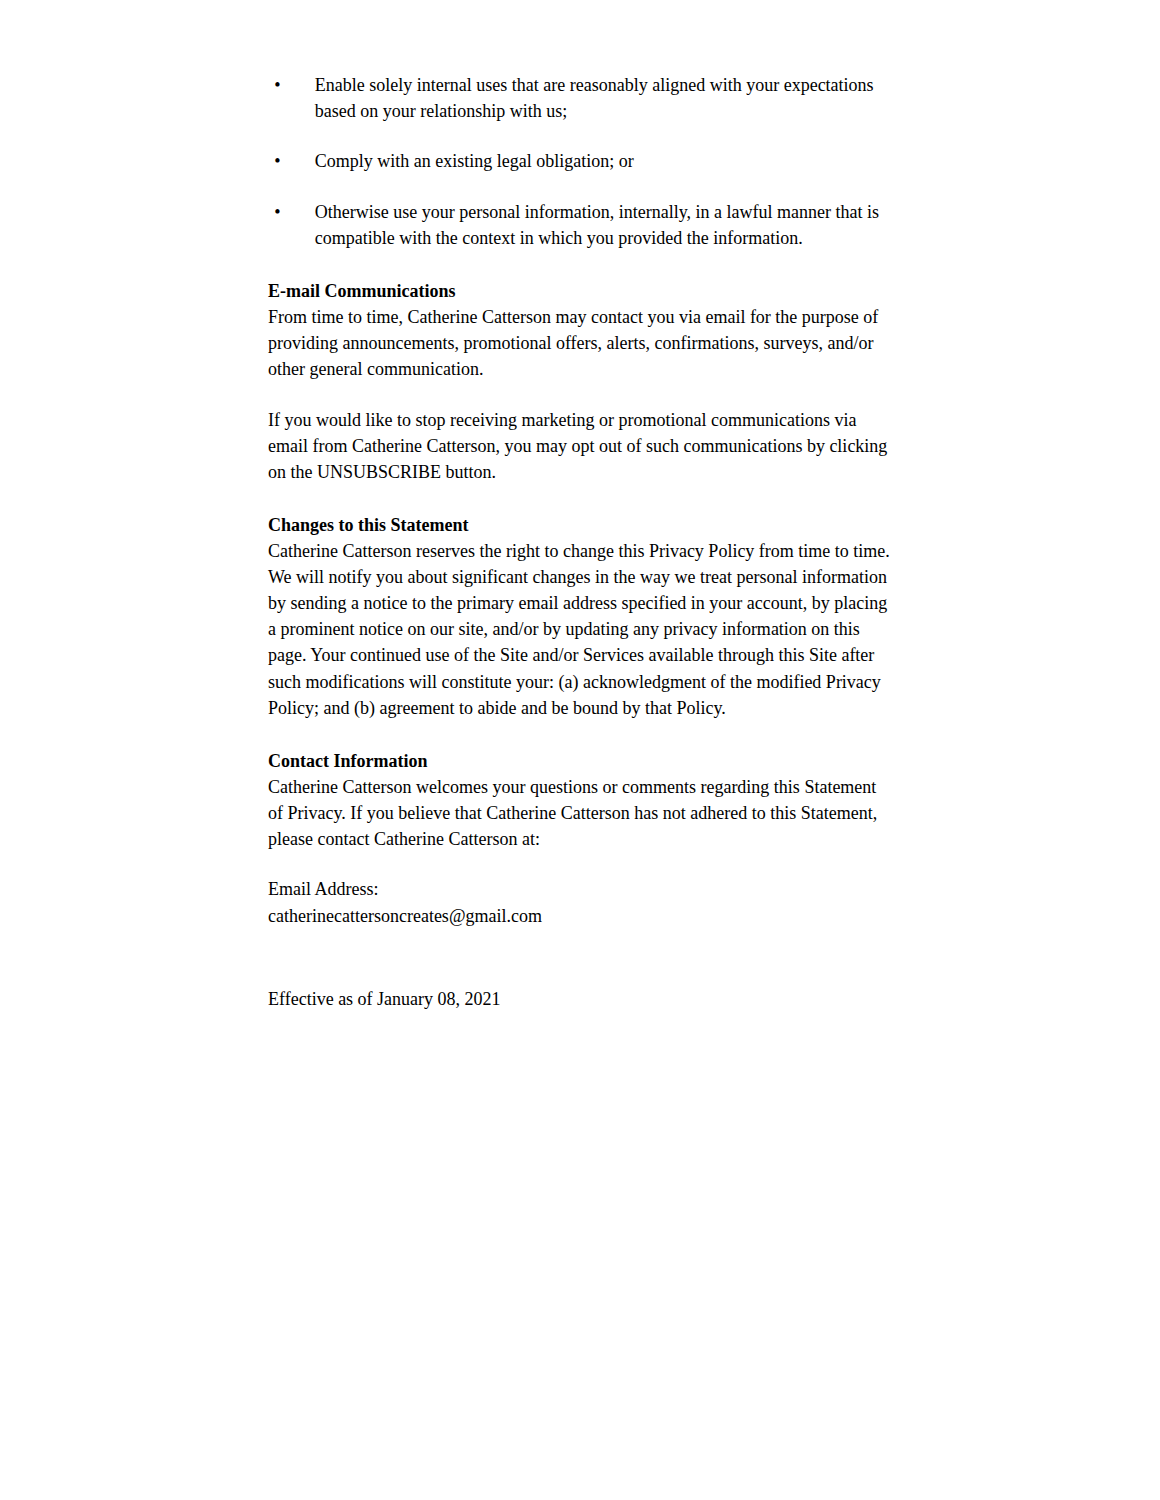Enable solely internal uses that are reasonably aligned with your expectations based on your relationship with us;
Comply with an existing legal obligation; or
Otherwise use your personal information, internally, in a lawful manner that is compatible with the context in which you provided the information.
E-mail Communications
From time to time, Catherine Catterson may contact you via email for the purpose of providing announcements, promotional offers, alerts, confirmations, surveys, and/or other general communication.
If you would like to stop receiving marketing or promotional communications via email from Catherine Catterson, you may opt out of such communications by clicking on the UNSUBSCRIBE button.
Changes to this Statement
Catherine Catterson reserves the right to change this Privacy Policy from time to time. We will notify you about significant changes in the way we treat personal information by sending a notice to the primary email address specified in your account, by placing a prominent notice on our site, and/or by updating any privacy information on this page. Your continued use of the Site and/or Services available through this Site after such modifications will constitute your: (a) acknowledgment of the modified Privacy Policy; and (b) agreement to abide and be bound by that Policy.
Contact Information
Catherine Catterson welcomes your questions or comments regarding this Statement of Privacy. If you believe that Catherine Catterson has not adhered to this Statement, please contact Catherine Catterson at:
Email Address:
catherinecattersoncreates@gmail.com
Effective as of January 08, 2021